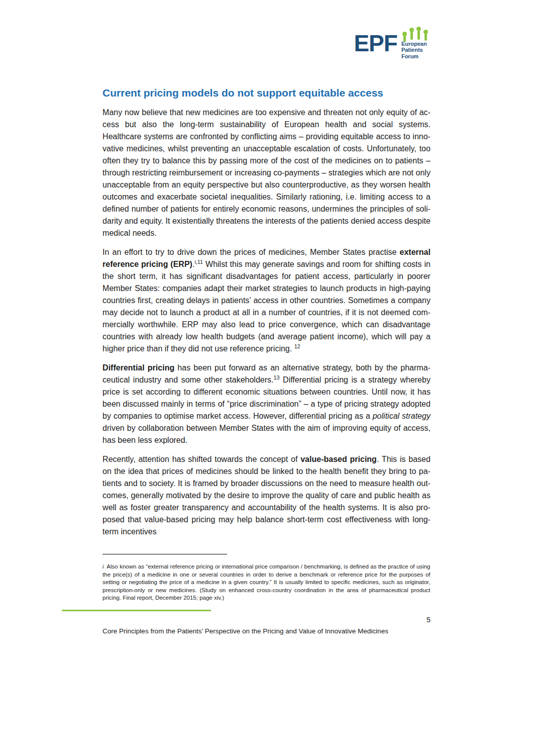EPF
European
Patients
Forum
Current pricing models do not support equitable access
Many now believe that new medicines are too expensive and threaten not only equity of access but also the long-term sustainability of European health and social systems. Healthcare systems are confronted by conflicting aims – providing equitable access to innovative medicines, whilst preventing an unacceptable escalation of costs. Unfortunately, too often they try to balance this by passing more of the cost of the medicines on to patients – through restricting reimbursement or increasing co-payments – strategies which are not only unacceptable from an equity perspective but also counterproductive, as they worsen health outcomes and exacerbate societal inequalities. Similarly rationing, i.e. limiting access to a defined number of patients for entirely economic reasons, undermines the principles of solidarity and equity. It existentially threatens the interests of the patients denied access despite medical needs.
In an effort to try to drive down the prices of medicines, Member States practise external reference pricing (ERP).i,11 Whilst this may generate savings and room for shifting costs in the short term, it has significant disadvantages for patient access, particularly in poorer Member States: companies adapt their market strategies to launch products in high-paying countries first, creating delays in patients’ access in other countries. Sometimes a company may decide not to launch a product at all in a number of countries, if it is not deemed commercially worthwhile. ERP may also lead to price convergence, which can disadvantage countries with already low health budgets (and average patient income), which will pay a higher price than if they did not use reference pricing. 12
Differential pricing has been put forward as an alternative strategy, both by the pharmaceutical industry and some other stakeholders.13 Differential pricing is a strategy whereby price is set according to different economic situations between countries. Until now, it has been discussed mainly in terms of “price discrimination” – a type of pricing strategy adopted by companies to optimise market access. However, differential pricing as a political strategy driven by collaboration between Member States with the aim of improving equity of access, has been less explored.
Recently, attention has shifted towards the concept of value-based pricing. This is based on the idea that prices of medicines should be linked to the health benefit they bring to patients and to society. It is framed by broader discussions on the need to measure health outcomes, generally motivated by the desire to improve the quality of care and public health as well as foster greater transparency and accountability of the health systems. It is also proposed that value-based pricing may help balance short-term cost effectiveness with long-term incentives
i Also known as “external reference pricing or international price comparison / benchmarking, is defined as the practice of using the price(s) of a medicine in one or several countries in order to derive a benchmark or reference price for the purposes of setting or negotiating the price of a medicine in a given country.” It is usually limited to specific medicines, such as originator, prescription-only or new medicines. (Study on enhanced cross-country coordination in the area of pharmaceutical product pricing. Final report, December 2015; page xiv.)
5
Core Principles from the Patients’ Perspective on the Pricing and Value of Innovative Medicines